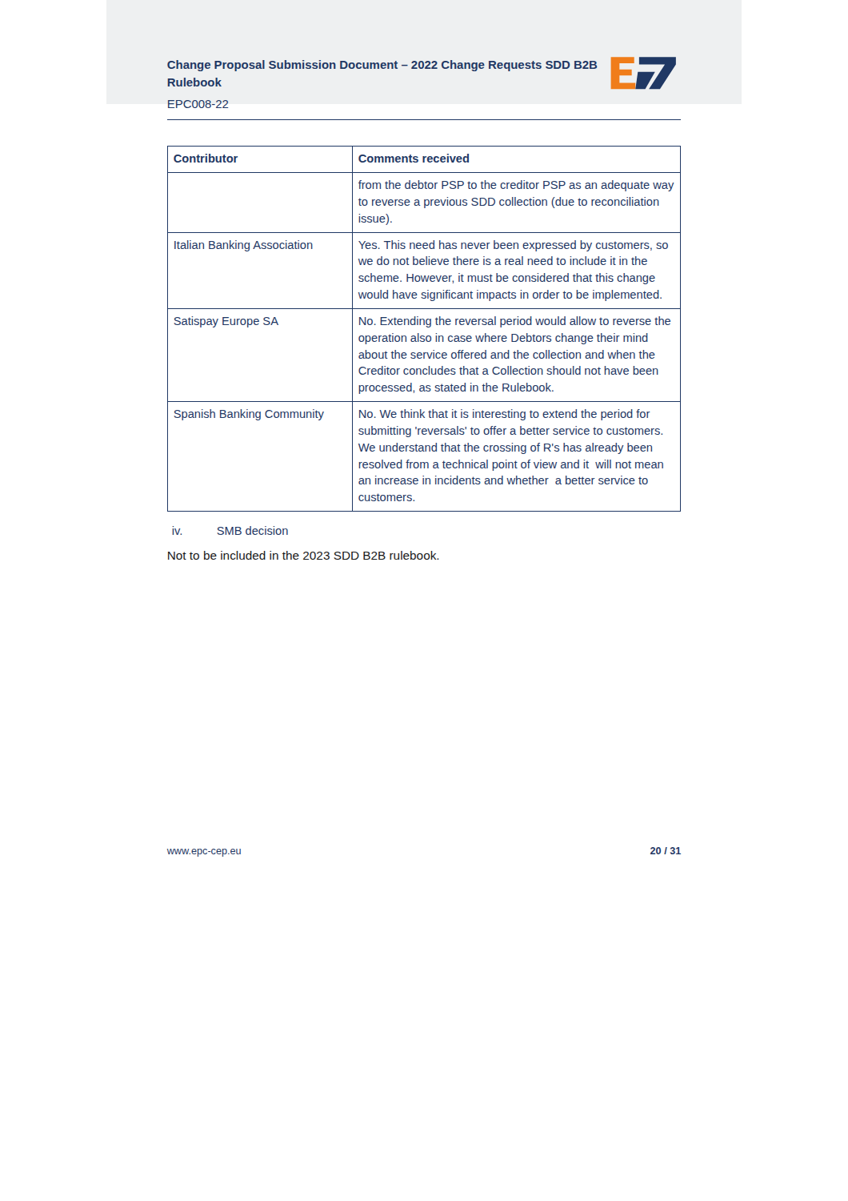Change Proposal Submission Document – 2022 Change Requests SDD B2B Rulebook
EPC008-22
| Contributor | Comments received |
| --- | --- |
| | from the debtor PSP to the creditor PSP as an adequate way to reverse a previous SDD collection (due to reconciliation issue). |
| Italian Banking Association | Yes. This need has never been expressed by customers, so we do not believe there is a real need to include it in the scheme. However, it must be considered that this change would have significant impacts in order to be implemented. |
| Satispay Europe SA | No. Extending the reversal period would allow to reverse the operation also in case where Debtors change their mind about the service offered and the collection and when the Creditor concludes that a Collection should not have been processed, as stated in the Rulebook. |
| Spanish Banking Community | No. We think that it is interesting to extend the period for submitting 'reversals' to offer a better service to customers. We understand that the crossing of R's has already been resolved from a technical point of view and it will not mean an increase in incidents and whether a better service to customers. |
iv. SMB decision
Not to be included in the 2023 SDD B2B rulebook.
www.epc-cep.eu 20 / 31